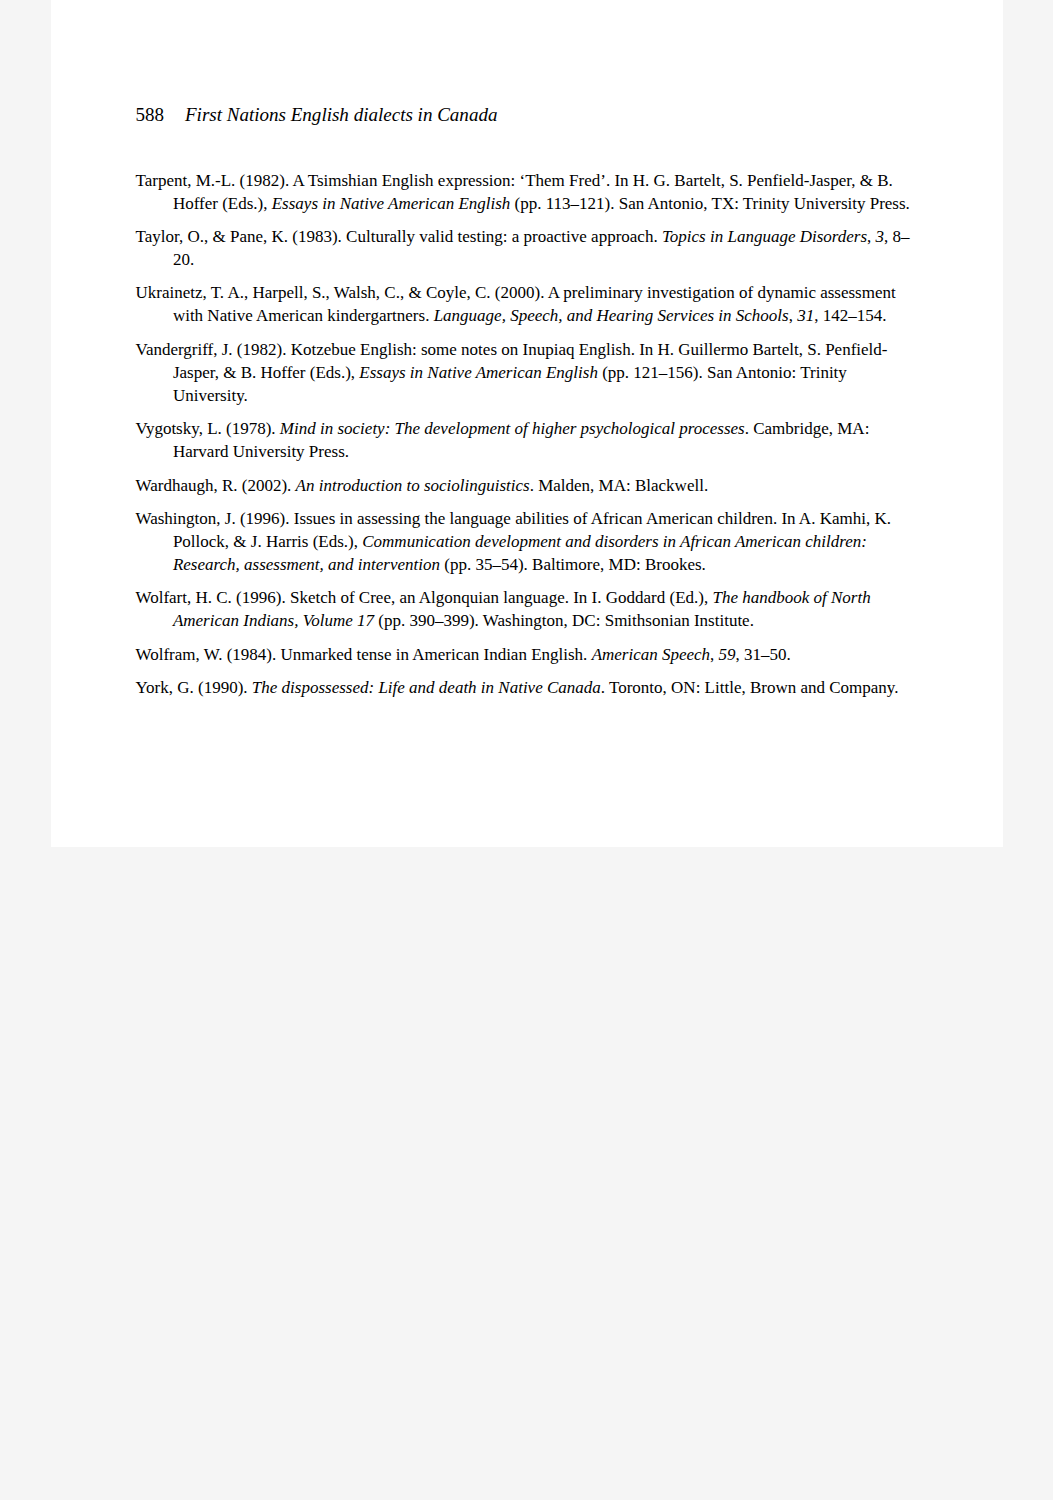588 First Nations English dialects in Canada
Tarpent, M.-L. (1982). A Tsimshian English expression: ‘Them Fred’. In H. G. Bartelt, S. Penfield-Jasper, & B. Hoffer (Eds.), Essays in Native American English (pp. 113–121). San Antonio, TX: Trinity University Press.
Taylor, O., & Pane, K. (1983). Culturally valid testing: a proactive approach. Topics in Language Disorders, 3, 8–20.
Ukrainetz, T. A., Harpell, S., Walsh, C., & Coyle, C. (2000). A preliminary investigation of dynamic assessment with Native American kindergartners. Language, Speech, and Hearing Services in Schools, 31, 142–154.
Vandergriff, J. (1982). Kotzebue English: some notes on Inupiaq English. In H. Guillermo Bartelt, S. Penfield-Jasper, & B. Hoffer (Eds.), Essays in Native American English (pp. 121–156). San Antonio: Trinity University.
Vygotsky, L. (1978). Mind in society: The development of higher psychological processes. Cambridge, MA: Harvard University Press.
Wardhaugh, R. (2002). An introduction to sociolinguistics. Malden, MA: Blackwell.
Washington, J. (1996). Issues in assessing the language abilities of African American children. In A. Kamhi, K. Pollock, & J. Harris (Eds.), Communication development and disorders in African American children: Research, assessment, and intervention (pp. 35–54). Baltimore, MD: Brookes.
Wolfart, H. C. (1996). Sketch of Cree, an Algonquian language. In I. Goddard (Ed.), The handbook of North American Indians, Volume 17 (pp. 390–399). Washington, DC: Smithsonian Institute.
Wolfram, W. (1984). Unmarked tense in American Indian English. American Speech, 59, 31–50.
York, G. (1990). The dispossessed: Life and death in Native Canada. Toronto, ON: Little, Brown and Company.